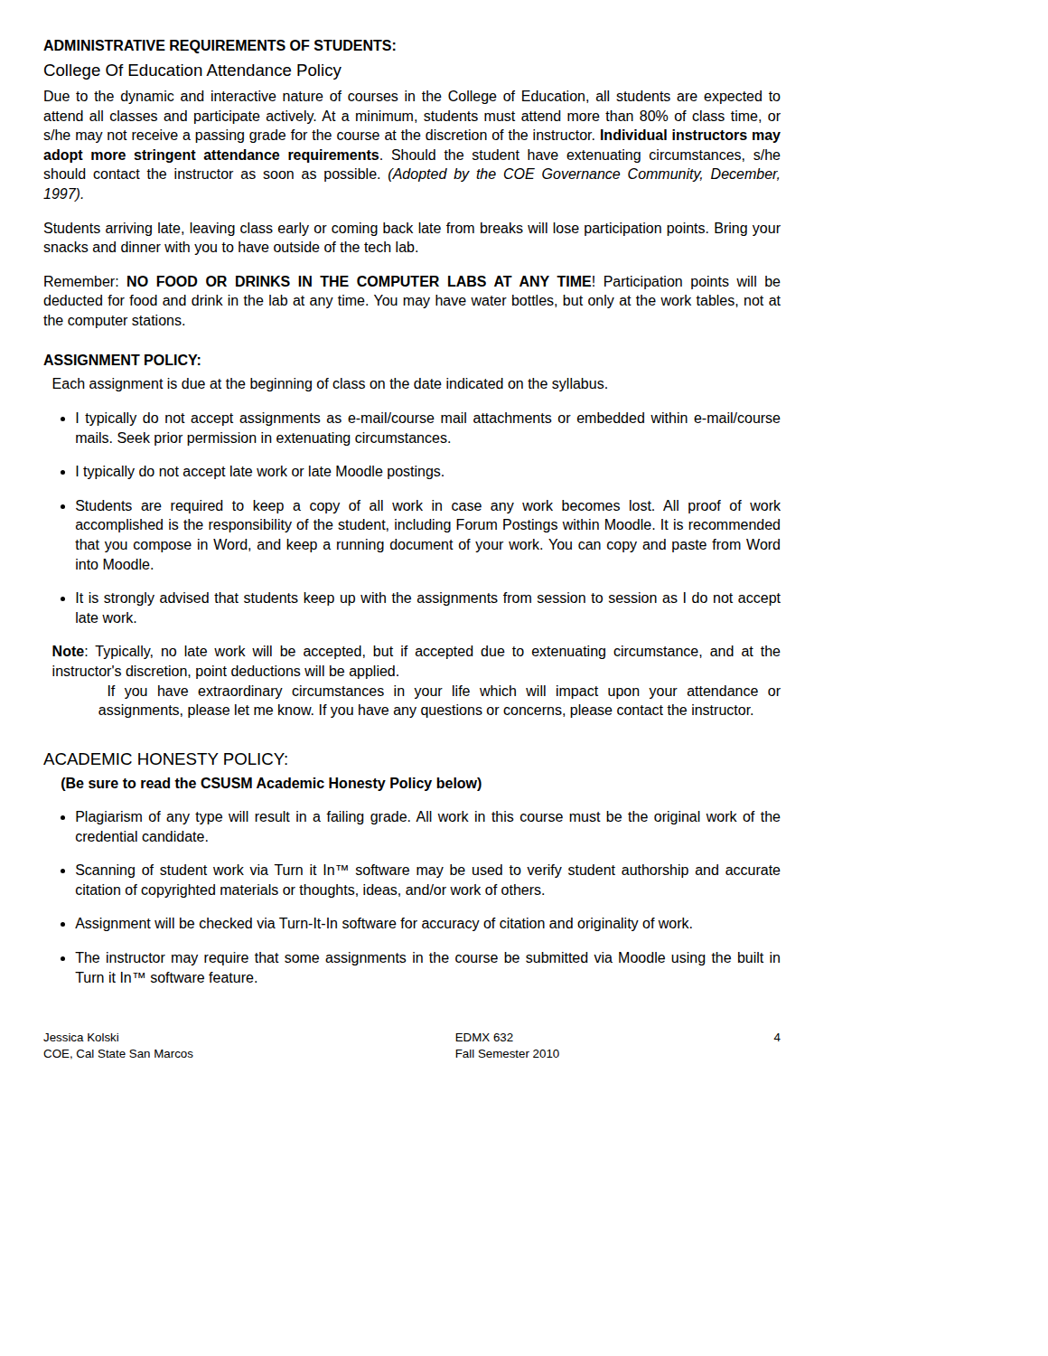ADMINISTRATIVE REQUIREMENTS OF STUDENTS:
College Of Education Attendance Policy
Due to the dynamic and interactive nature of courses in the College of Education, all students are expected to attend all classes and participate actively. At a minimum, students must attend more than 80% of class time, or s/he may not receive a passing grade for the course at the discretion of the instructor. Individual instructors may adopt more stringent attendance requirements. Should the student have extenuating circumstances, s/he should contact the instructor as soon as possible. (Adopted by the COE Governance Community, December, 1997).
Students arriving late, leaving class early or coming back late from breaks will lose participation points. Bring your snacks and dinner with you to have outside of the tech lab.
Remember: NO FOOD OR DRINKS IN THE COMPUTER LABS AT ANY TIME! Participation points will be deducted for food and drink in the lab at any time. You may have water bottles, but only at the work tables, not at the computer stations.
ASSIGNMENT POLICY:
Each assignment is due at the beginning of class on the date indicated on the syllabus.
I typically do not accept assignments as e-mail/course mail attachments or embedded within e-mail/course mails. Seek prior permission in extenuating circumstances.
I typically do not accept late work or late Moodle postings.
Students are required to keep a copy of all work in case any work becomes lost. All proof of work accomplished is the responsibility of the student, including Forum Postings within Moodle. It is recommended that you compose in Word, and keep a running document of your work. You can copy and paste from Word into Moodle.
It is strongly advised that students keep up with the assignments from session to session as I do not accept late work.
Note: Typically, no late work will be accepted, but if accepted due to extenuating circumstance, and at the instructor's discretion, point deductions will be applied. If you have extraordinary circumstances in your life which will impact upon your attendance or assignments, please let me know. If you have any questions or concerns, please contact the instructor.
ACADEMIC HONESTY POLICY:
(Be sure to read the CSUSM Academic Honesty Policy below)
Plagiarism of any type will result in a failing grade. All work in this course must be the original work of the credential candidate.
Scanning of student work via Turn it In™ software may be used to verify student authorship and accurate citation of copyrighted materials or thoughts, ideas, and/or work of others.
Assignment will be checked via Turn-It-In software for accuracy of citation and originality of work.
The instructor may require that some assignments in the course be submitted via Moodle using the built in Turn it In™ software feature.
| Jessica Kolski | EDMX 632 | 4 |
| COE, Cal State San Marcos | Fall Semester 2010 | |